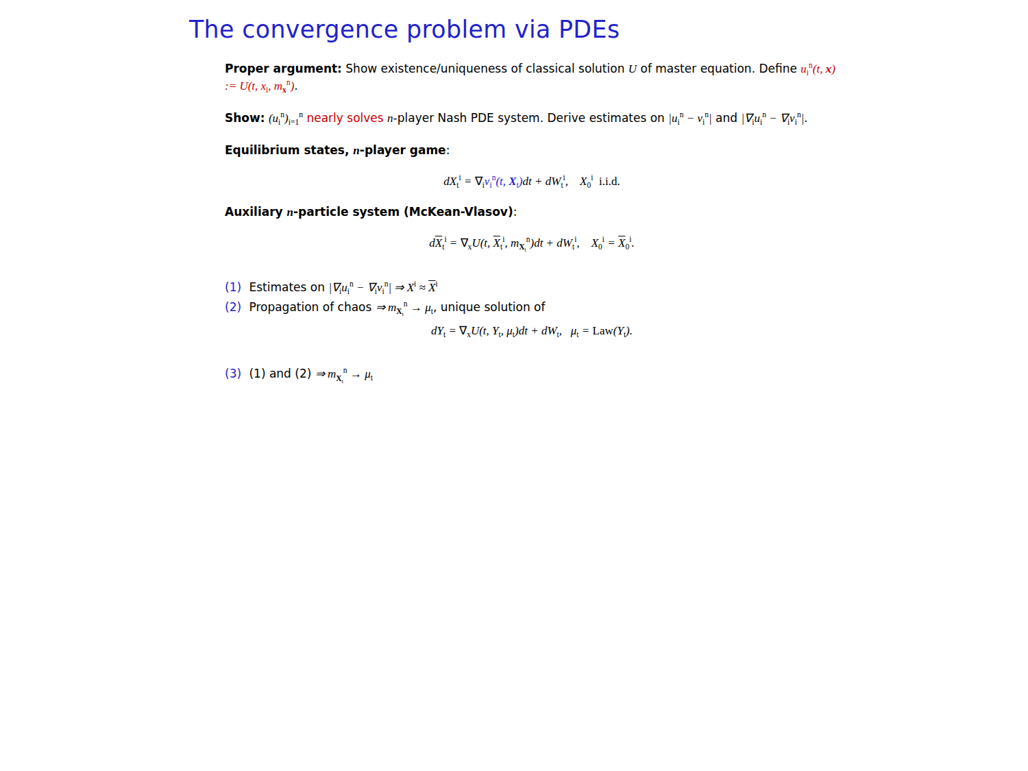The convergence problem via PDEs
Proper argument: Show existence/uniqueness of classical solution U of master equation. Define uin(t, x) := U(t, xi, mxn).
Show: (uin)i=1n nearly solves n-player Nash PDE system. Derive estimates on |uin − vin| and |∇iuin − ∇ivin|.
Equilibrium states, n-player game:
dXti = ∇ivin(t, Xt) dt + dWti, X0i i.i.d.
Auxiliary n-particle system (McKean-Vlasov):
dXti = ∇xU(t, Xti, mXtn)dt + dWti, X0i = X0i.
(1) Estimates on |∇iuin − ∇ivin| ⇒ Xi ≈ Xi
(2) Propagation of chaos ⇒ mXtn → μt, unique solution of
dYt = ∇xU(t, Yt, μt)dt + dWt, μt = Law(Yt).
(3) (1) and (2) ⇒ mXtn → μt